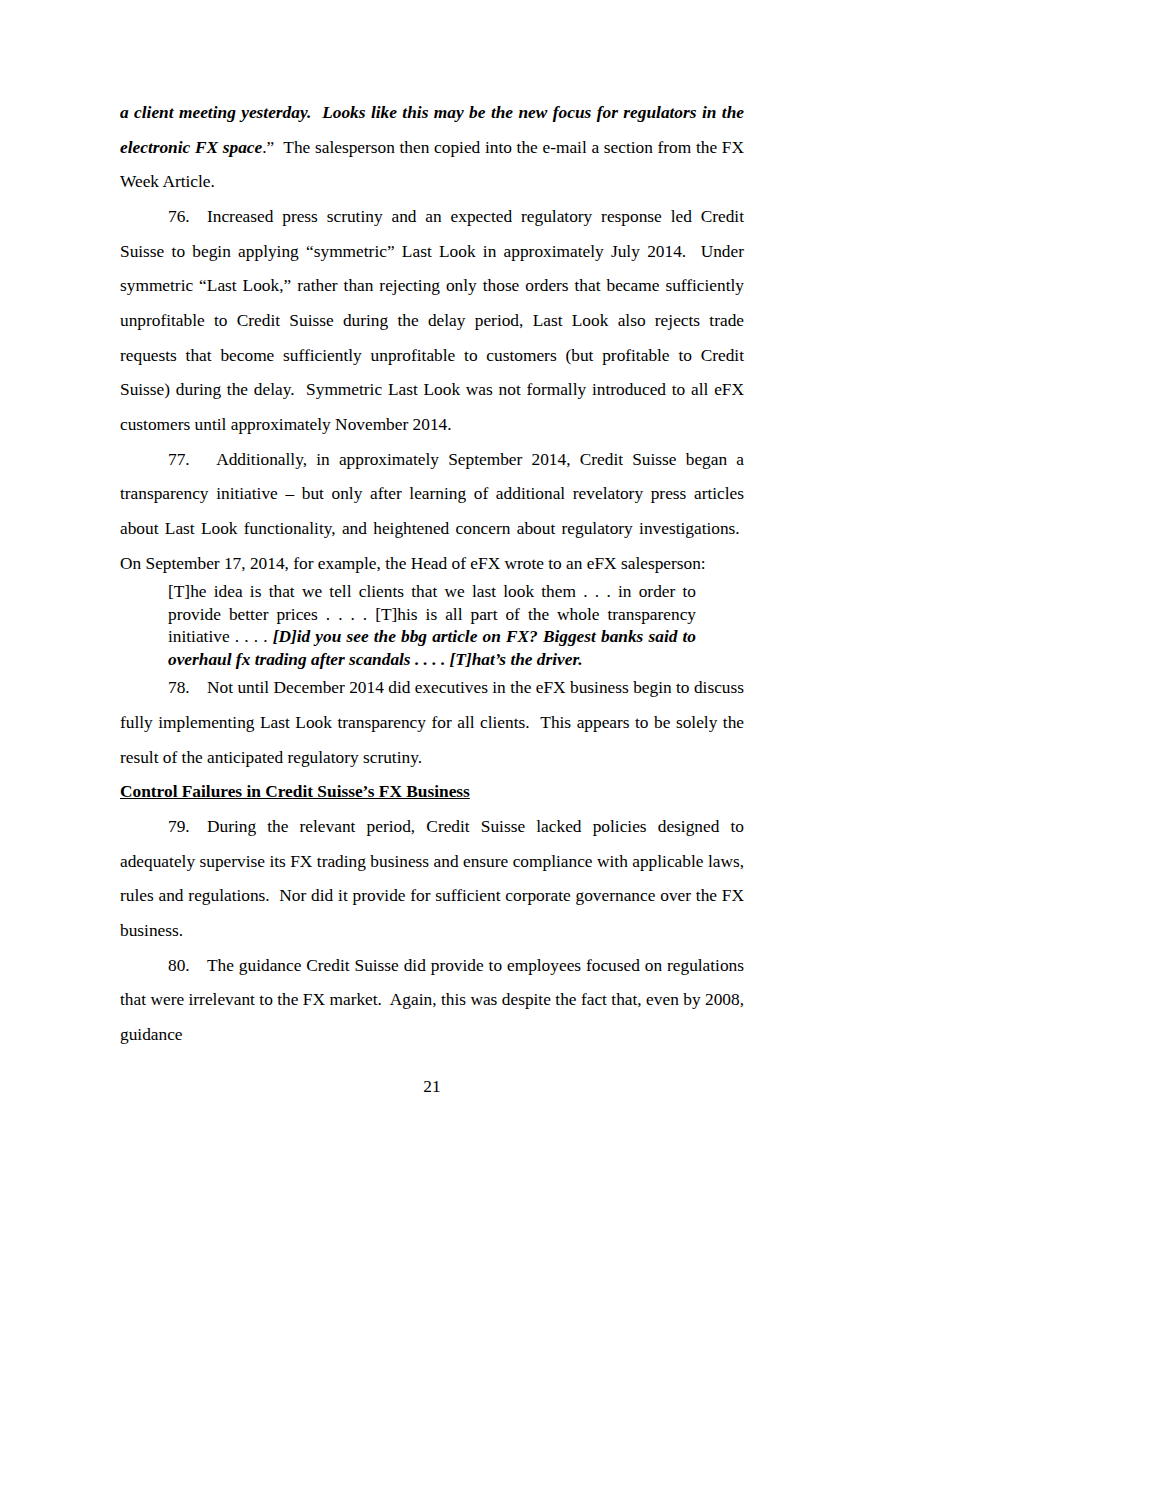a client meeting yesterday. Looks like this may be the new focus for regulators in the electronic FX space.” The salesperson then copied into the e-mail a section from the FX Week Article.
76. Increased press scrutiny and an expected regulatory response led Credit Suisse to begin applying “symmetric” Last Look in approximately July 2014. Under symmetric “Last Look,” rather than rejecting only those orders that became sufficiently unprofitable to Credit Suisse during the delay period, Last Look also rejects trade requests that become sufficiently unprofitable to customers (but profitable to Credit Suisse) during the delay. Symmetric Last Look was not formally introduced to all eFX customers until approximately November 2014.
77.  Additionally, in approximately September 2014, Credit Suisse began a transparency initiative – but only after learning of additional revelatory press articles about Last Look functionality, and heightened concern about regulatory investigations. On September 17, 2014, for example, the Head of eFX wrote to an eFX salesperson:
[T]he idea is that we tell clients that we last look them . . . in order to provide better prices . . . . [T]his is all part of the whole transparency initiative . . . . [D]id you see the bbg article on FX? Biggest banks said to overhaul fx trading after scandals . . . . [T]hat’s the driver.
78. Not until December 2014 did executives in the eFX business begin to discuss fully implementing Last Look transparency for all clients. This appears to be solely the result of the anticipated regulatory scrutiny.
Control Failures in Credit Suisse’s FX Business
79. During the relevant period, Credit Suisse lacked policies designed to adequately supervise its FX trading business and ensure compliance with applicable laws, rules and regulations. Nor did it provide for sufficient corporate governance over the FX business.
80. The guidance Credit Suisse did provide to employees focused on regulations that were irrelevant to the FX market. Again, this was despite the fact that, even by 2008, guidance
21